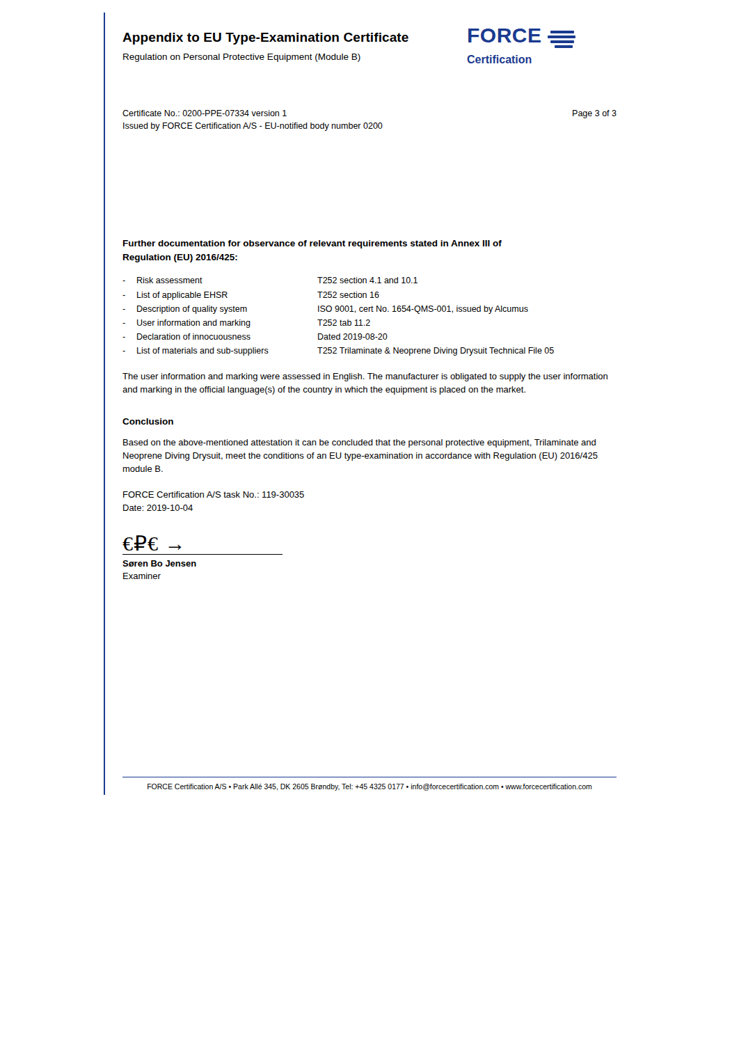FORCE
Certification
Appendix to EU Type-Examination Certificate
Regulation on Personal Protective Equipment (Module B)
Page 3 of 3 Certificate No.: 0200-PPE-07334 version 1
Issued by FORCE Certification A/S - EU-notified body number 0200
Further documentation for observance of relevant requirements stated in Annex III of
Regulation (EU) 2016/425:
| - | Risk assessment | T252 section 4.1 and 10.1 |
| - | List of applicable EHSR | T252 section 16 |
| - | Description of quality system | ISO 9001, cert No. 1654-QMS-001, issued by Alcumus |
| - | User information and marking | T252 tab 11.2 |
| - | Declaration of innocuousness | Dated 2019-08-20 |
| - | List of materials and sub-suppliers | T252 Trilaminate & Neoprene Diving Drysuit Technical File 05 |
The user information and marking were assessed in English. The manufacturer is obligated to supply the user information and marking in the official language(s) of the country in which the equipment is placed on the market.
Conclusion
Based on the above-mentioned attestation it can be concluded that the personal protective equipment, Trilaminate and Neoprene Diving Drysuit, meet the conditions of an EU type-examination in accordance with Regulation (EU) 2016/425 module B.
FORCE Certification A/S task No.: 119-30035
Date: 2019-10-04
€₽€ →
Søren Bo Jensen
Examiner
FORCE Certification A/S • Park Allé 345, DK 2605 Brøndby, Tel: +45 4325 0177 • info@forcecertification.com • www.forcecertification.com